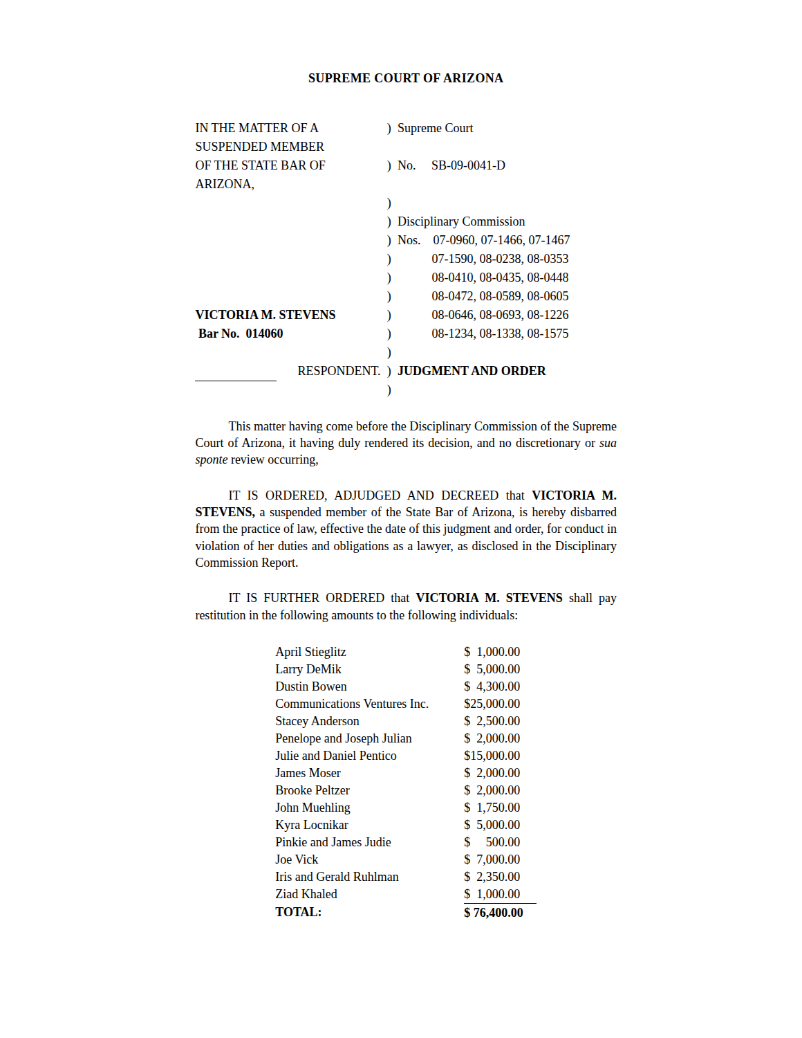SUPREME COURT OF ARIZONA
| IN THE MATTER OF A SUSPENDED MEMBER | ) | Supreme Court |
| OF THE STATE BAR OF ARIZONA, | ) | No. SB-09-0041-D |
| | ) | |
| | ) | Disciplinary Commission |
| | ) | Nos. 07-0960, 07-1466, 07-1467 |
| | ) | 07-1590, 08-0238, 08-0353 |
| | ) | 08-0410, 08-0435, 08-0448 |
| | ) | 08-0472, 08-0589, 08-0605 |
| VICTORIA M. STEVENS | ) | 08-0646, 08-0693, 08-1226 |
| Bar No. 014060 | ) | 08-1234, 08-1338, 08-1575 |
| | ) | |
| RESPONDENT. | ) | JUDGMENT AND ORDER |
| | ) | |
This matter having come before the Disciplinary Commission of the Supreme Court of Arizona, it having duly rendered its decision, and no discretionary or sua sponte review occurring,
IT IS ORDERED, ADJUDGED AND DECREED that VICTORIA M. STEVENS, a suspended member of the State Bar of Arizona, is hereby disbarred from the practice of law, effective the date of this judgment and order, for conduct in violation of her duties and obligations as a lawyer, as disclosed in the Disciplinary Commission Report.
IT IS FURTHER ORDERED that VICTORIA M. STEVENS shall pay restitution in the following amounts to the following individuals:
| April Stieglitz | $ 1,000.00 |
| Larry DeMik | $ 5,000.00 |
| Dustin Bowen | $ 4,300.00 |
| Communications Ventures Inc. | $25,000.00 |
| Stacey Anderson | $ 2,500.00 |
| Penelope and Joseph Julian | $ 2,000.00 |
| Julie and Daniel Pentico | $15,000.00 |
| James Moser | $ 2,000.00 |
| Brooke Peltzer | $ 2,000.00 |
| John Muehling | $ 1,750.00 |
| Kyra Locnikar | $ 5,000.00 |
| Pinkie and James Judie | $ 500.00 |
| Joe Vick | $ 7,000.00 |
| Iris and Gerald Ruhlman | $ 2,350.00 |
| Ziad Khaled | $ 1,000.00 |
| TOTAL: | $ 76,400.00 |